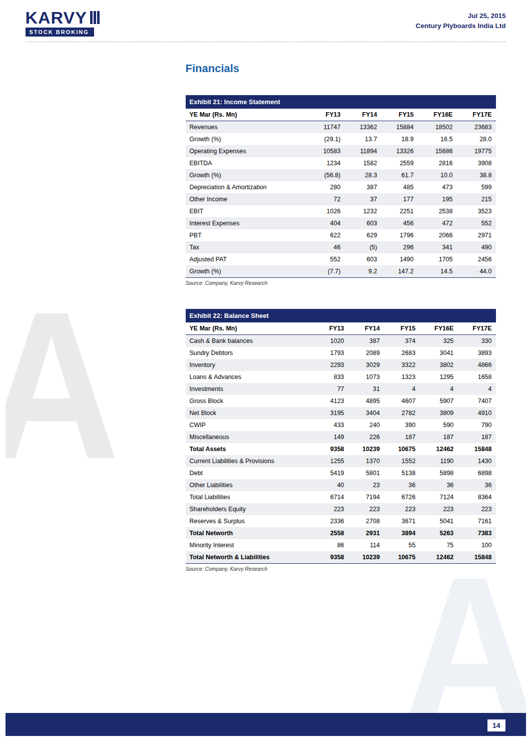A
A
KARVY
STOCK BROKING
Jul 25, 2015
Century Plyboards India Ltd
Financials
Exhibit 21: Income Statement
| YE Mar (Rs. Mn) | FY13 | FY14 | FY15 | FY16E | FY17E |
| --- | --- | --- | --- | --- | --- |
| Revenues | 11747 | 13362 | 15884 | 18502 | 23683 |
| Growth (%) | (29.1) | 13.7 | 18.9 | 16.5 | 28.0 |
| Operating Expenses | 10583 | 11894 | 13326 | 15686 | 19775 |
| EBITDA | 1234 | 1582 | 2559 | 2816 | 3908 |
| Growth (%) | (56.8) | 28.3 | 61.7 | 10.0 | 38.8 |
| Depreciation & Amortization | 280 | 387 | 485 | 473 | 599 |
| Other Income | 72 | 37 | 177 | 195 | 215 |
| EBIT | 1026 | 1232 | 2251 | 2538 | 3523 |
| Interest Expenses | 404 | 603 | 456 | 472 | 552 |
| PBT | 622 | 629 | 1796 | 2066 | 2971 |
| Tax | 46 | (5) | 296 | 341 | 490 |
| Adjusted PAT | 552 | 603 | 1490 | 1705 | 2456 |
| Growth (%) | (7.7) | 9.2 | 147.2 | 14.5 | 44.0 |
Source: Company, Karvy Research
Exhibit 22: Balance Sheet
| YE Mar (Rs. Mn) | FY13 | FY14 | FY15 | FY16E | FY17E |
| --- | --- | --- | --- | --- | --- |
| Cash & Bank balances | 1020 | 387 | 374 | 325 | 330 |
| Sundry Debtors | 1793 | 2089 | 2683 | 3041 | 3893 |
| Inventory | 2293 | 3029 | 3322 | 3802 | 4866 |
| Loans & Advances | 833 | 1073 | 1323 | 1295 | 1658 |
| Investments | 77 | 31 | 4 | 4 | 4 |
| Gross Block | 4123 | 4895 | 4607 | 5907 | 7407 |
| Net Block | 3195 | 3404 | 2782 | 3809 | 4910 |
| CWIP | 433 | 240 | 390 | 590 | 790 |
| Miscellaneous | 149 | 226 | 187 | 187 | 187 |
| Total Assets | 9358 | 10239 | 10675 | 12462 | 15848 |
| Current Liabilities & Provisions | 1255 | 1370 | 1552 | 1190 | 1430 |
| Debt | 5419 | 5801 | 5138 | 5898 | 6898 |
| Other Liabilities | 40 | 23 | 36 | 36 | 36 |
| Total Liabilities | 6714 | 7194 | 6726 | 7124 | 8364 |
| Shareholders Equity | 223 | 223 | 223 | 223 | 223 |
| Reserves & Surplus | 2336 | 2708 | 3671 | 5041 | 7161 |
| Total Networth | 2558 | 2931 | 3894 | 5263 | 7383 |
| Minority Interest | 86 | 114 | 55 | 75 | 100 |
| Total Networth & Liabilities | 9358 | 10239 | 10675 | 12462 | 15848 |
Source: Company, Karvy Research
14